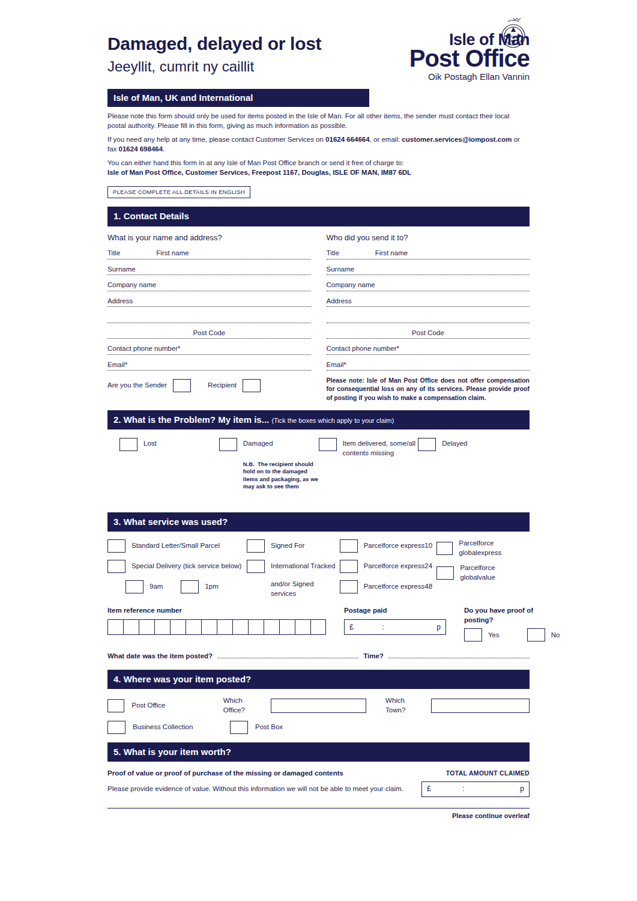Damaged, delayed or lost
Jeeyllit, cumrit ny caillit
POST
Isle of Man
Post Office
Oik Postagh Ellan Vannin
Isle of Man, UK and International
Please note this form should only be used for items posted in the Isle of Man. For all other items, the sender must contact their local postal authority. Please fill in this form, giving as much information as possible.
If you need any help at any time, please contact Customer Services on 01624 664664, or email: customer.services@iompost.com or fax 01624 698464.
You can either hand this form in at any Isle of Man Post Office branch or send it free of charge to:
Isle of Man Post Office, Customer Services, Freepost 1167, Douglas, ISLE OF MAN, IM87 6DL
PLEASE COMPLETE ALL DETAILS IN ENGLISH
1. Contact Details
What is your name and address?
Title First name
Surname
Company name
Address
Post Code
Contact phone number*
Email*
Are you the Sender Recipient
Who did you send it to?
Title First name
Surname
Company name
Address
Post Code
Contact phone number*
Email*
Please note: Isle of Man Post Office does not offer compensation for consequential loss on any of its services. Please provide proof of posting if you wish to make a compensation claim.
2. What is the Problem? My item is... (Tick the boxes which apply to your claim)
Lost
Damaged
N.B. The recipient should hold on to the damaged items and packaging, as we may ask to see them
Item delivered, some/all
contents missing
Delayed
3. What service was used?
Standard Letter/Small Parcel
Special Delivery (tick service below)
9am
1pm
Signed For
International Tracked
and/or Signed services
Parcelforce express10
Parcelforce express24
Parcelforce express48
Parcelforce globalexpress
Parcelforce globalvalue
Item reference number
Postage paid
£: p
Do you have proof of posting?
Yes No
What date was the item posted? Time?
4. Where was your item posted?
Post Office Which Office? Which Town?
Business Collection Post Box
5. What is your item worth?
Proof of value or proof of purchase of the missing or damaged contents
Please provide evidence of value. Without this information we will not be able to meet your claim.
TOTAL AMOUNT CLAIMED
£: p
Please continue overleaf